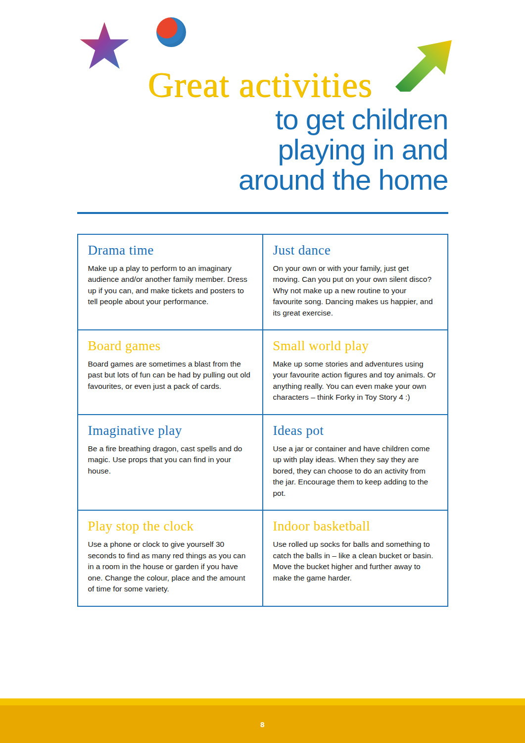Great activities to get children
playing in and
around the home
| Drama time Make up a play to perform to an imaginary audience and/or another family member. Dress up if you can, and make tickets and posters to tell people about your performance. | Just dance On your own or with your family, just get moving. Can you put on your own silent disco? Why not make up a new routine to your favourite song. Dancing makes us happier, and its great exercise. |
| Board games Board games are sometimes a blast from the past but lots of fun can be had by pulling out old favourites, or even just a pack of cards. | Small world play Make up some stories and adventures using your favourite action figures and toy animals. Or anything really. You can even make your own characters – think Forky in Toy Story 4 :) |
| Imaginative play Be a fire breathing dragon, cast spells and do magic. Use props that you can find in your house. | Ideas pot Use a jar or container and have children come up with play ideas. When they say they are bored, they can choose to do an activity from the jar. Encourage them to keep adding to the pot. |
| Play stop the clock Use a phone or clock to give yourself 30 seconds to find as many red things as you can in a room in the house or garden if you have one. Change the colour, place and the amount of time for some variety. | Indoor basketball Use rolled up socks for balls and something to catch the balls in – like a clean bucket or basin. Move the bucket higher and further away to make the game harder. |
8